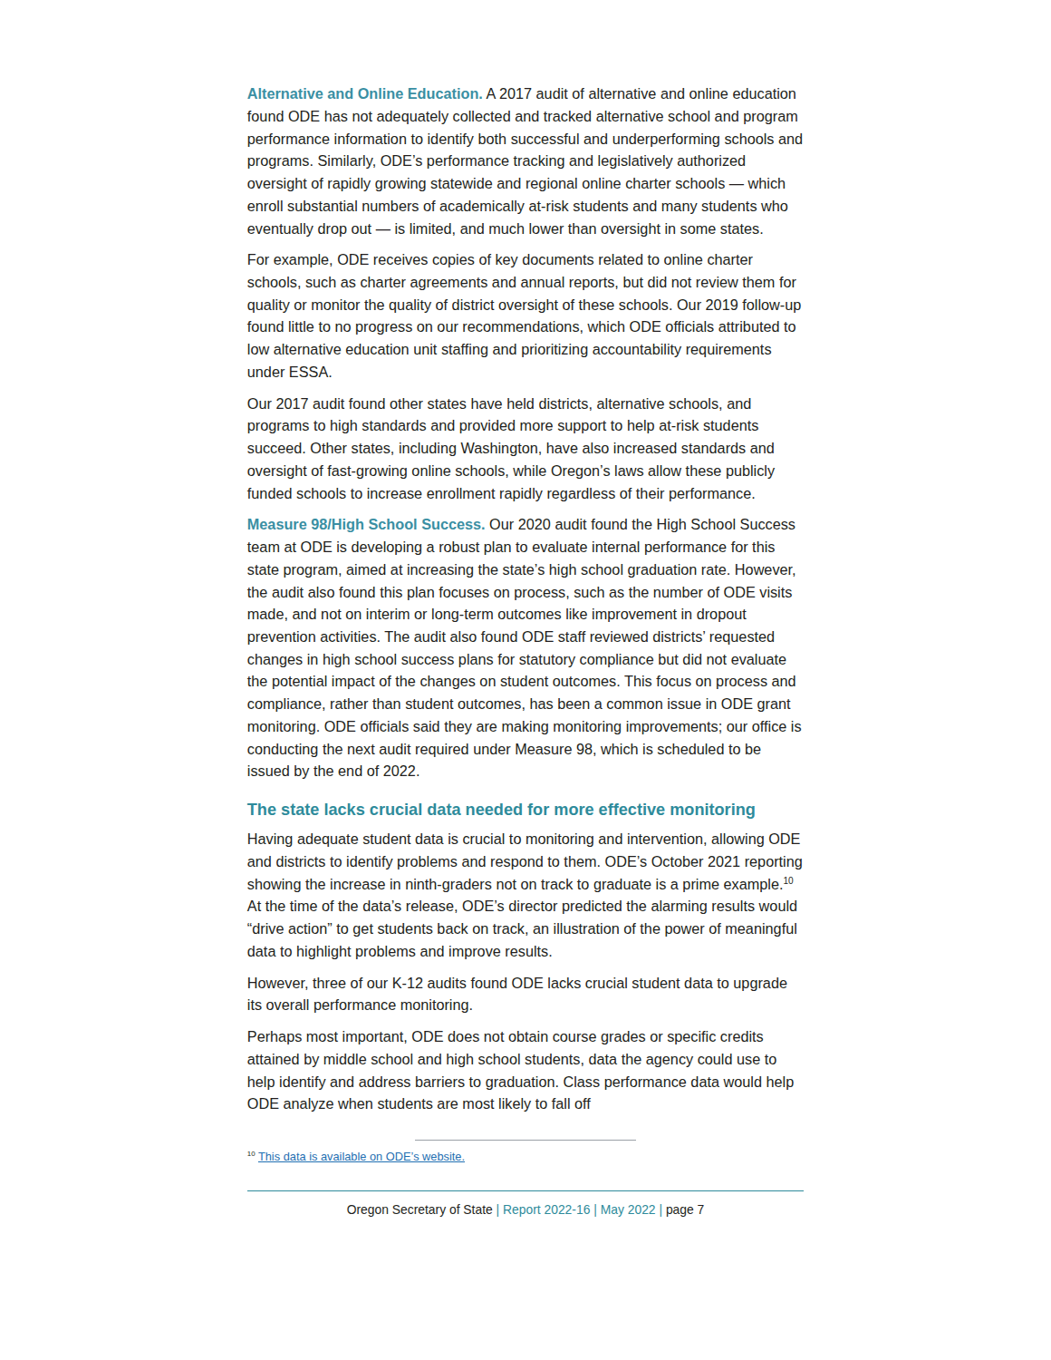Alternative and Online Education. A 2017 audit of alternative and online education found ODE has not adequately collected and tracked alternative school and program performance information to identify both successful and underperforming schools and programs. Similarly, ODE’s performance tracking and legislatively authorized oversight of rapidly growing statewide and regional online charter schools — which enroll substantial numbers of academically at-risk students and many students who eventually drop out — is limited, and much lower than oversight in some states.
For example, ODE receives copies of key documents related to online charter schools, such as charter agreements and annual reports, but did not review them for quality or monitor the quality of district oversight of these schools. Our 2019 follow-up found little to no progress on our recommendations, which ODE officials attributed to low alternative education unit staffing and prioritizing accountability requirements under ESSA.
Our 2017 audit found other states have held districts, alternative schools, and programs to high standards and provided more support to help at-risk students succeed. Other states, including Washington, have also increased standards and oversight of fast-growing online schools, while Oregon’s laws allow these publicly funded schools to increase enrollment rapidly regardless of their performance.
Measure 98/High School Success. Our 2020 audit found the High School Success team at ODE is developing a robust plan to evaluate internal performance for this state program, aimed at increasing the state’s high school graduation rate. However, the audit also found this plan focuses on process, such as the number of ODE visits made, and not on interim or long-term outcomes like improvement in dropout prevention activities. The audit also found ODE staff reviewed districts’ requested changes in high school success plans for statutory compliance but did not evaluate the potential impact of the changes on student outcomes. This focus on process and compliance, rather than student outcomes, has been a common issue in ODE grant monitoring. ODE officials said they are making monitoring improvements; our office is conducting the next audit required under Measure 98, which is scheduled to be issued by the end of 2022.
The state lacks crucial data needed for more effective monitoring
Having adequate student data is crucial to monitoring and intervention, allowing ODE and districts to identify problems and respond to them. ODE’s October 2021 reporting showing the increase in ninth-graders not on track to graduate is a prime example.10 At the time of the data’s release, ODE’s director predicted the alarming results would “drive action” to get students back on track, an illustration of the power of meaningful data to highlight problems and improve results.
However, three of our K-12 audits found ODE lacks crucial student data to upgrade its overall performance monitoring.
Perhaps most important, ODE does not obtain course grades or specific credits attained by middle school and high school students, data the agency could use to help identify and address barriers to graduation. Class performance data would help ODE analyze when students are most likely to fall off
10 This data is available on ODE’s website.
Oregon Secretary of State | Report 2022-16 | May 2022 | page 7